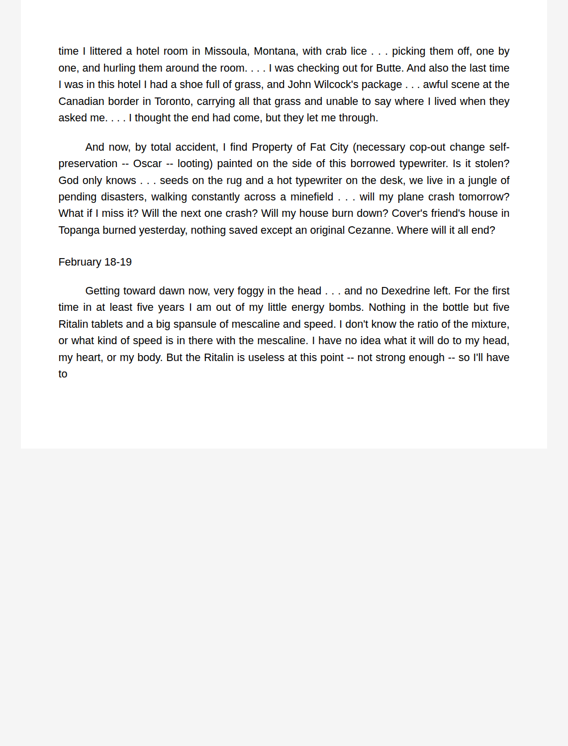time I littered a hotel room in Missoula, Montana, with crab lice . . . picking them off, one by one, and hurling them around the room. . . . I was checking out for Butte. And also the last time I was in this hotel I had a shoe full of grass, and John Wilcock's package . . . awful scene at the Canadian border in Toronto, carrying all that grass and unable to say where I lived when they asked me. . . . I thought the end had come, but they let me through.
And now, by total accident, I find Property of Fat City (necessary cop-out change self-preservation -- Oscar -- looting) painted on the side of this borrowed typewriter. Is it stolen? God only knows . . . seeds on the rug and a hot typewriter on the desk, we live in a jungle of pending disasters, walking constantly across a minefield . . . will my plane crash tomorrow? What if I miss it? Will the next one crash? Will my house burn down? Cover's friend's house in Topanga burned yesterday, nothing saved except an original Cezanne. Where will it all end?
February 18-19
Getting toward dawn now, very foggy in the head . . . and no Dexedrine left. For the first time in at least five years I am out of my little energy bombs. Nothing in the bottle but five Ritalin tablets and a big spansule of mescaline and speed. I don't know the ratio of the mixture, or what kind of speed is in there with the mescaline. I have no idea what it will do to my head, my heart, or my body. But the Ritalin is useless at this point -- not strong enough -- so I'll have to